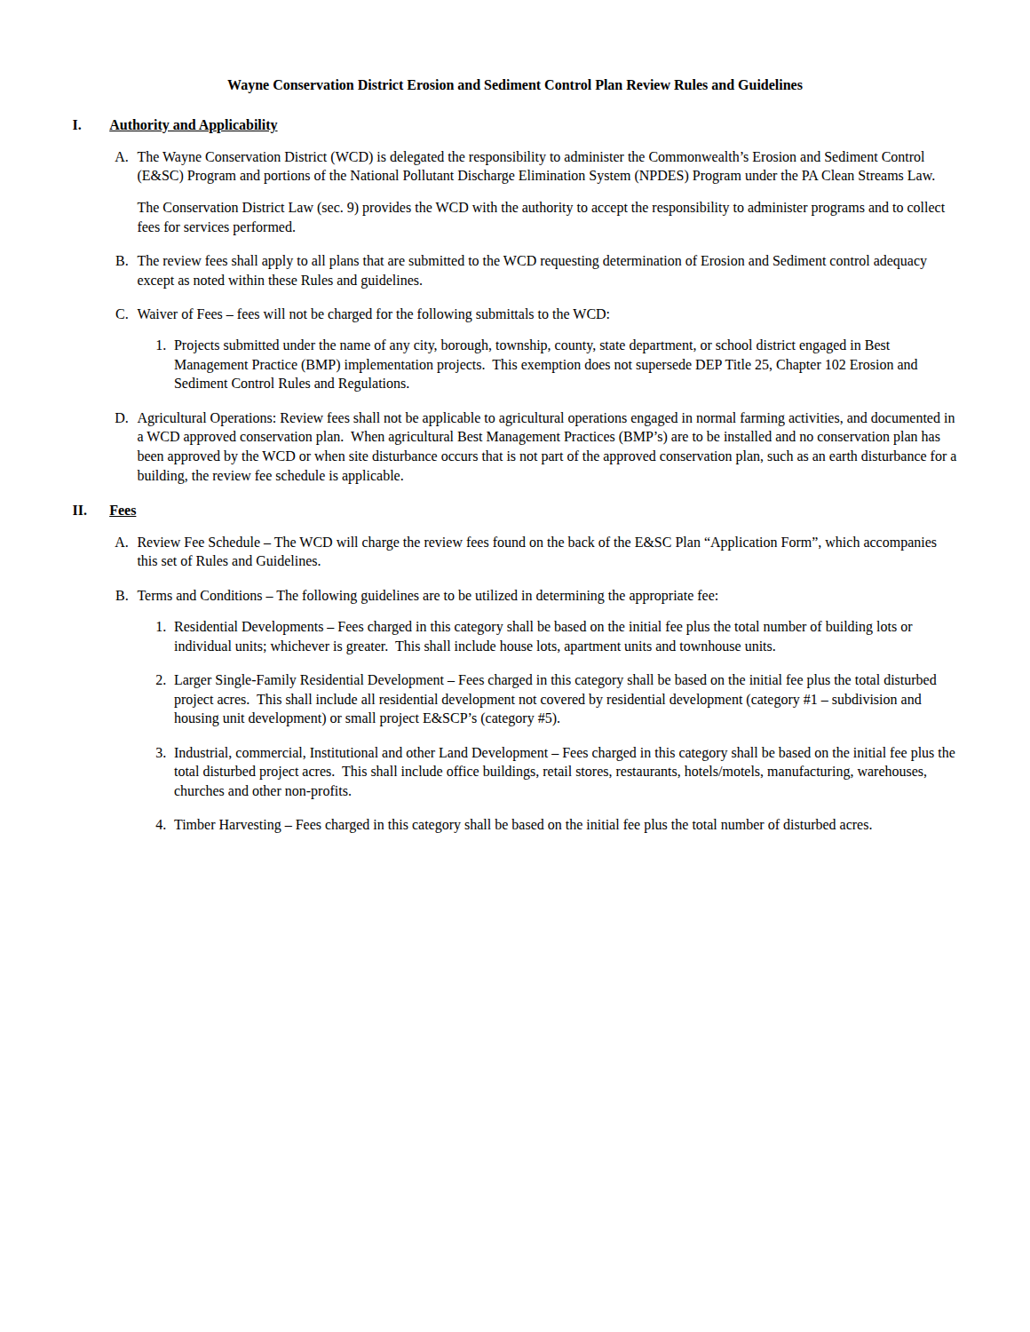Wayne Conservation District Erosion and Sediment Control Plan Review Rules and Guidelines
I.
Authority and Applicability
The Wayne Conservation District (WCD) is delegated the responsibility to administer the Commonwealth’s Erosion and Sediment Control (E&SC) Program and portions of the National Pollutant Discharge Elimination System (NPDES) Program under the PA Clean Streams Law.
The Conservation District Law (sec. 9) provides the WCD with the authority to accept the responsibility to administer programs and to collect fees for services performed.
The review fees shall apply to all plans that are submitted to the WCD requesting determination of Erosion and Sediment control adequacy except as noted within these Rules and guidelines.
Waiver of Fees – fees will not be charged for the following submittals to the WCD:
Projects submitted under the name of any city, borough, township, county, state department, or school district engaged in Best Management Practice (BMP) implementation projects. This exemption does not supersede DEP Title 25, Chapter 102 Erosion and Sediment Control Rules and Regulations.
Agricultural Operations: Review fees shall not be applicable to agricultural operations engaged in normal farming activities, and documented in a WCD approved conservation plan. When agricultural Best Management Practices (BMP’s) are to be installed and no conservation plan has been approved by the WCD or when site disturbance occurs that is not part of the approved conservation plan, such as an earth disturbance for a building, the review fee schedule is applicable.
II.
Fees
Review Fee Schedule – The WCD will charge the review fees found on the back of the E&SC Plan “Application Form”, which accompanies this set of Rules and Guidelines.
Terms and Conditions – The following guidelines are to be utilized in determining the appropriate fee:
Residential Developments – Fees charged in this category shall be based on the initial fee plus the total number of building lots or individual units; whichever is greater. This shall include house lots, apartment units and townhouse units.
Larger Single-Family Residential Development – Fees charged in this category shall be based on the initial fee plus the total disturbed project acres. This shall include all residential development not covered by residential development (category #1 – subdivision and housing unit development) or small project E&SCP’s (category #5).
Industrial, commercial, Institutional and other Land Development – Fees charged in this category shall be based on the initial fee plus the total disturbed project acres. This shall include office buildings, retail stores, restaurants, hotels/motels, manufacturing, warehouses, churches and other non-profits.
Timber Harvesting – Fees charged in this category shall be based on the initial fee plus the total number of disturbed acres.